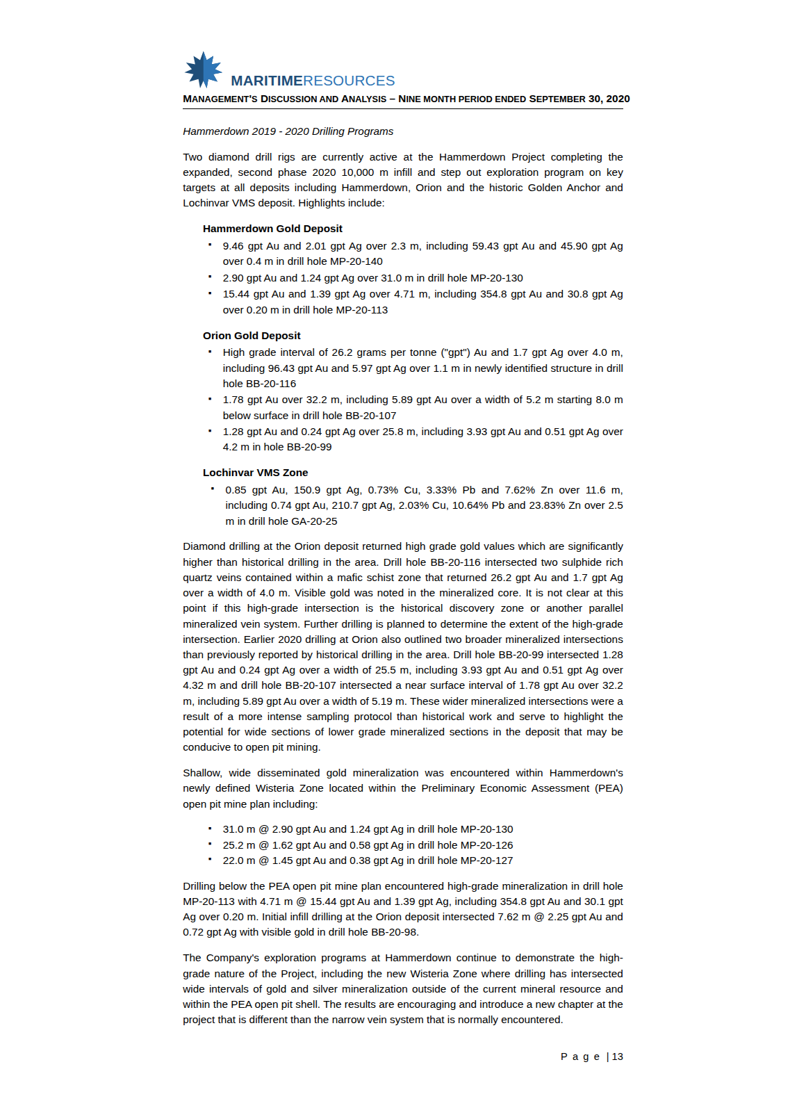MARITIME RESOURCES
MANAGEMENT'S DISCUSSION AND ANALYSIS – NINE MONTH PERIOD ENDED SEPTEMBER 30, 2020
Hammerdown 2019 - 2020 Drilling Programs
Two diamond drill rigs are currently active at the Hammerdown Project completing the expanded, second phase 2020 10,000 m infill and step out exploration program on key targets at all deposits including Hammerdown, Orion and the historic Golden Anchor and Lochinvar VMS deposit. Highlights include:
Hammerdown Gold Deposit
9.46 gpt Au and 2.01 gpt Ag over 2.3 m, including 59.43 gpt Au and 45.90 gpt Ag over 0.4 m in drill hole MP-20-140
2.90 gpt Au and 1.24 gpt Ag over 31.0 m in drill hole MP-20-130
15.44 gpt Au and 1.39 gpt Ag over 4.71 m, including 354.8 gpt Au and 30.8 gpt Ag over 0.20 m in drill hole MP-20-113
Orion Gold Deposit
High grade interval of 26.2 grams per tonne ("gpt") Au and 1.7 gpt Ag over 4.0 m, including 96.43 gpt Au and 5.97 gpt Ag over 1.1 m in newly identified structure in drill hole BB-20-116
1.78 gpt Au over 32.2 m, including 5.89 gpt Au over a width of 5.2 m starting 8.0 m below surface in drill hole BB-20-107
1.28 gpt Au and 0.24 gpt Ag over 25.8 m, including 3.93 gpt Au and 0.51 gpt Ag over 4.2 m in hole BB-20-99
Lochinvar VMS Zone
0.85 gpt Au, 150.9 gpt Ag, 0.73% Cu, 3.33% Pb and 7.62% Zn over 11.6 m, including 0.74 gpt Au, 210.7 gpt Ag, 2.03% Cu, 10.64% Pb and 23.83% Zn over 2.5 m in drill hole GA-20-25
Diamond drilling at the Orion deposit returned high grade gold values which are significantly higher than historical drilling in the area. Drill hole BB-20-116 intersected two sulphide rich quartz veins contained within a mafic schist zone that returned 26.2 gpt Au and 1.7 gpt Ag over a width of 4.0 m. Visible gold was noted in the mineralized core. It is not clear at this point if this high-grade intersection is the historical discovery zone or another parallel mineralized vein system. Further drilling is planned to determine the extent of the high-grade intersection. Earlier 2020 drilling at Orion also outlined two broader mineralized intersections than previously reported by historical drilling in the area. Drill hole BB-20-99 intersected 1.28 gpt Au and 0.24 gpt Ag over a width of 25.5 m, including 3.93 gpt Au and 0.51 gpt Ag over 4.32 m and drill hole BB-20-107 intersected a near surface interval of 1.78 gpt Au over 32.2 m, including 5.89 gpt Au over a width of 5.19 m. These wider mineralized intersections were a result of a more intense sampling protocol than historical work and serve to highlight the potential for wide sections of lower grade mineralized sections in the deposit that may be conducive to open pit mining.
Shallow, wide disseminated gold mineralization was encountered within Hammerdown's newly defined Wisteria Zone located within the Preliminary Economic Assessment (PEA) open pit mine plan including:
31.0 m @ 2.90 gpt Au and 1.24 gpt Ag in drill hole MP-20-130
25.2 m @ 1.62 gpt Au and 0.58 gpt Ag in drill hole MP-20-126
22.0 m @ 1.45 gpt Au and 0.38 gpt Ag in drill hole MP-20-127
Drilling below the PEA open pit mine plan encountered high-grade mineralization in drill hole MP-20-113 with 4.71 m @ 15.44 gpt Au and 1.39 gpt Ag, including 354.8 gpt Au and 30.1 gpt Ag over 0.20 m. Initial infill drilling at the Orion deposit intersected 7.62 m @ 2.25 gpt Au and 0.72 gpt Ag with visible gold in drill hole BB-20-98.
The Company's exploration programs at Hammerdown continue to demonstrate the high-grade nature of the Project, including the new Wisteria Zone where drilling has intersected wide intervals of gold and silver mineralization outside of the current mineral resource and within the PEA open pit shell. The results are encouraging and introduce a new chapter at the project that is different than the narrow vein system that is normally encountered.
P a g e | 13